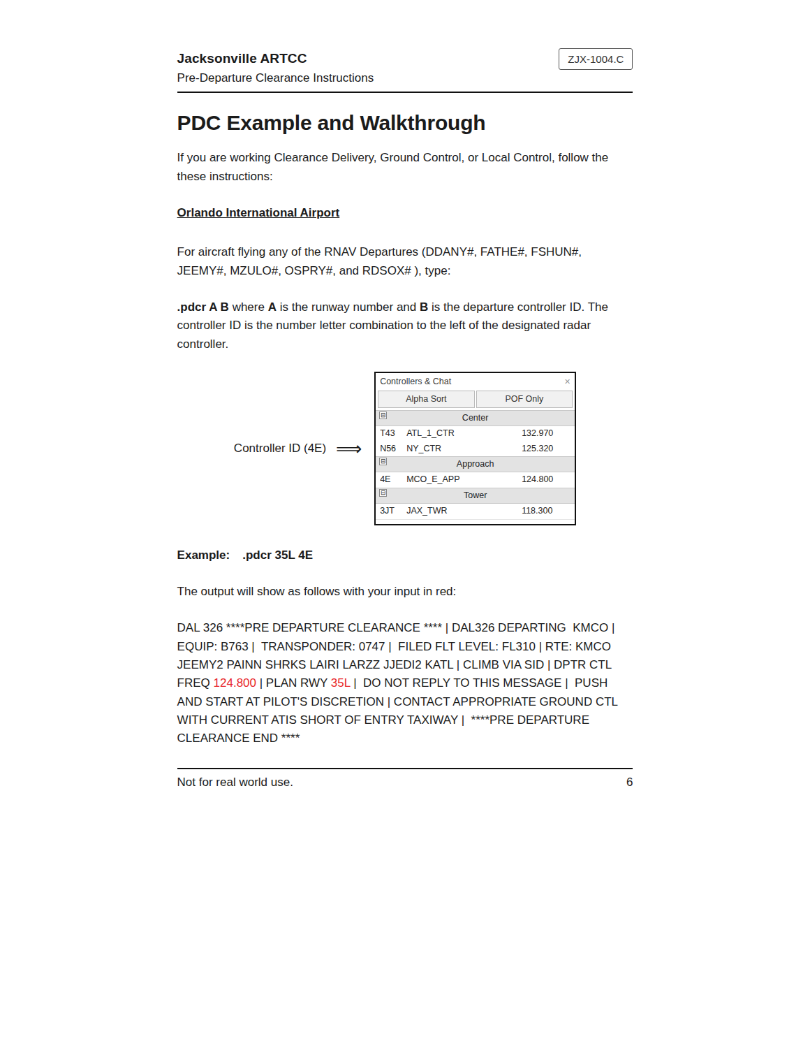ZJX-1004.C
Jacksonville ARTCC
Pre-Departure Clearance Instructions
PDC Example and Walkthrough
If you are working Clearance Delivery, Ground Control, or Local Control, follow the these instructions:
Orlando International Airport
For aircraft flying any of the RNAV Departures (DDANY#, FATHE#, FSHUN#, JEEMY#, MZULO#, OSPRY#, and RDSOX# ), type:
.pdcr A B where A is the runway number and B is the departure controller ID. The controller ID is the number letter combination to the left of the designated radar controller.
Controller ID (4E) ⟹
Controllers & Chat ✕
Alpha Sort
POF Only
⊟Center
T43 ATL_1_CTR 132.970
N56 NY_CTR 125.320
⊟Approach
4E MCO_E_APP 124.800
⊟Tower
3JT JAX_TWR 118.300
Example:.pdcr 35L 4E
The output will show as follows with your input in red:
DAL 326 ****PRE DEPARTURE CLEARANCE **** | DAL326 DEPARTING KMCO | EQUIP: B763 | TRANSPONDER: 0747 | FILED FLT LEVEL: FL310 | RTE: KMCO JEEMY2 PAINN SHRKS LAIRI LARZZ JJEDI2 KATL | CLIMB VIA SID | DPTR CTL FREQ 124.800 | PLAN RWY 35L | DO NOT REPLY TO THIS MESSAGE | PUSH AND START AT PILOT'S DISCRETION | CONTACT APPROPRIATE GROUND CTL WITH CURRENT ATIS SHORT OF ENTRY TAXIWAY | ****PRE DEPARTURE CLEARANCE END ****
Not for real world use. 6